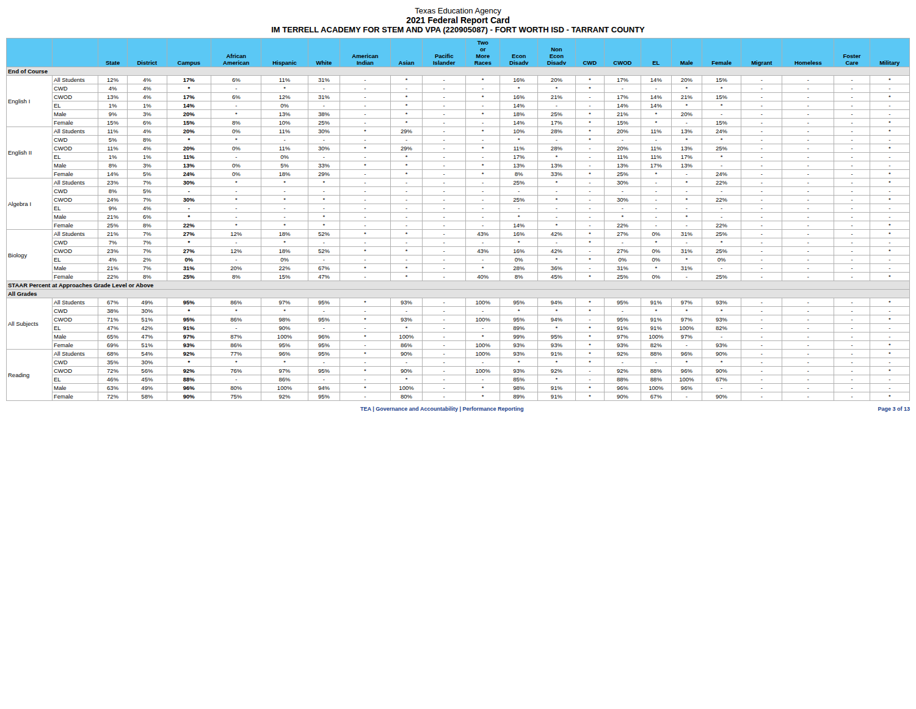Texas Education Agency
2021 Federal Report Card
IM TERRELL ACADEMY FOR STEM AND VPA (220905087) - FORT WORTH ISD - TARRANT COUNTY
| | | State | District | Campus | African American | Hispanic | White | American Indian | Asian | Pacific Islander | Two or More Races | Econ Disadv | Non Econ Disadv | CWD | CWOD | EL | Male | Female | Migrant | Homeless | Foster Care | Military |
| --- | --- | --- | --- | --- | --- | --- | --- | --- | --- | --- | --- | --- | --- | --- | --- | --- | --- | --- | --- | --- | --- | --- |
| End of Course |
| English I | All Students | 12% | 4% | 17% | 6% | 11% | 31% | - | * | - | * | 16% | 20% | * | 17% | 14% | 20% | 15% | - | - | - | * |
| CWD | 4% | 4% | * | - | * | - | - | - | - | - | * | * | * | - | - | * | * | - | - | - | - |
| CWOD | 13% | 4% | 17% | 6% | 12% | 31% | - | * | - | * | 16% | 21% | - | 17% | 14% | 21% | 15% | - | - | - | * |
| EL | 1% | 1% | 14% | - | 0% | - | - | * | - | - | 14% | - | - | 14% | 14% | * | * | - | - | - | - |
| Male | 9% | 3% | 20% | * | 13% | 38% | - | * | - | * | 18% | 25% | * | 21% | * | 20% | - | - | - | - | - |
| Female | 15% | 6% | 15% | 8% | 10% | 25% | - | * | - | - | 14% | 17% | * | 15% | * | - | 15% | - | - | - | * |
| English II | All Students | 11% | 4% | 20% | 0% | 11% | 30% | * | 29% | - | * | 10% | 28% | * | 20% | 11% | 13% | 24% | - | - | - | * |
| CWD | 5% | 8% | * | * | - | - | - | - | - | - | * | - | * | - | - | * | * | - | - | - | - |
| CWOD | 11% | 4% | 20% | 0% | 11% | 30% | * | 29% | - | * | 11% | 28% | - | 20% | 11% | 13% | 25% | - | - | - | * |
| EL | 1% | 1% | 11% | - | 0% | - | - | * | - | - | 17% | * | - | 11% | 11% | 17% | * | - | - | - | - |
| Male | 8% | 3% | 13% | 0% | 5% | 33% | * | * | - | * | 13% | 13% | - | 13% | 17% | 13% | - | - | - | - | - |
| Female | 14% | 5% | 24% | 0% | 18% | 29% | - | * | - | * | 8% | 33% | * | 25% | * | - | 24% | - | - | - | * |
| Algebra I | All Students | 23% | 7% | 30% | * | * | * | - | - | - | - | 25% | * | - | 30% | - | * | 22% | - | - | - | * |
| CWD | 8% | 5% | - | - | - | - | - | - | - | - | - | - | - | - | - | - | - | - | - | - | - |
| CWOD | 24% | 7% | 30% | * | * | * | - | - | - | - | 25% | * | - | 30% | - | * | 22% | - | - | - | * |
| EL | 9% | 4% | - | - | - | - | - | - | - | - | - | - | - | - | - | - | - | - | - | - | - |
| Male | 21% | 6% | * | - | - | * | - | - | - | - | * | - | - | * | - | * | - | - | - | - | - |
| Female | 25% | 8% | 22% | * | * | * | - | - | - | - | 14% | * | - | 22% | - | - | 22% | - | - | - | * |
| Biology | All Students | 21% | 7% | 27% | 12% | 18% | 52% | * | * | - | 43% | 16% | 42% | * | 27% | 0% | 31% | 25% | - | - | - | * |
| CWD | 7% | 7% | * | - | * | - | - | - | - | - | * | - | * | - | * | - | * | - | - | - | - |
| CWOD | 23% | 7% | 27% | 12% | 18% | 52% | * | * | - | 43% | 16% | 42% | - | 27% | 0% | 31% | 25% | - | - | - | * |
| EL | 4% | 2% | 0% | - | 0% | - | - | - | - | - | 0% | * | * | 0% | 0% | * | 0% | - | - | - | - |
| Male | 21% | 7% | 31% | 20% | 22% | 67% | * | * | - | * | 28% | 36% | - | 31% | * | 31% | - | - | - | - | - |
| Female | 22% | 8% | 25% | 8% | 15% | 47% | - | * | - | 40% | 8% | 45% | * | 25% | 0% | - | 25% | - | - | - | * |
| STAAR Percent at Approaches Grade Level or Above |
| All Grades |
| All Subjects | All Students | 67% | 49% | 95% | 86% | 97% | 95% | * | 93% | - | 100% | 95% | 94% | * | 95% | 91% | 97% | 93% | - | - | - | * |
| CWD | 38% | 30% | * | * | * | - | - | - | - | - | * | * | * | - | * | * | * | - | - | - | - |
| CWOD | 71% | 51% | 95% | 86% | 98% | 95% | * | 93% | - | 100% | 95% | 94% | - | 95% | 91% | 97% | 93% | - | - | - | * |
| EL | 47% | 42% | 91% | - | 90% | - | - | * | - | - | 89% | * | * | 91% | 91% | 100% | 82% | - | - | - | - |
| Male | 65% | 47% | 97% | 87% | 100% | 96% | * | 100% | - | * | 99% | 95% | * | 97% | 100% | 97% | - | - | - | - | - |
| Female | 69% | 51% | 93% | 86% | 95% | 95% | - | 86% | - | 100% | 93% | 93% | * | 93% | 82% | - | 93% | - | - | - | * |
| Reading | All Students | 68% | 54% | 92% | 77% | 96% | 95% | * | 90% | - | 100% | 93% | 91% | * | 92% | 88% | 96% | 90% | - | - | - | * |
| CWD | 35% | 30% | * | * | * | - | - | - | - | - | * | * | * | - | - | * | * | - | - | - | - |
| CWOD | 72% | 56% | 92% | 76% | 97% | 95% | * | 90% | - | 100% | 93% | 92% | - | 92% | 88% | 96% | 90% | - | - | - | * |
| EL | 46% | 45% | 88% | - | 86% | - | - | * | - | - | 85% | * | - | 88% | 88% | 100% | 67% | - | - | - | - |
| Male | 63% | 49% | 96% | 80% | 100% | 94% | * | 100% | - | * | 98% | 91% | * | 96% | 100% | 96% | - | - | - | - | - |
| Female | 72% | 58% | 90% | 75% | 92% | 95% | - | 80% | - | * | 89% | 91% | * | 90% | 67% | - | 90% | - | - | - | * |
TEA | Governance and Accountability | Performance Reporting
Page 3 of 13